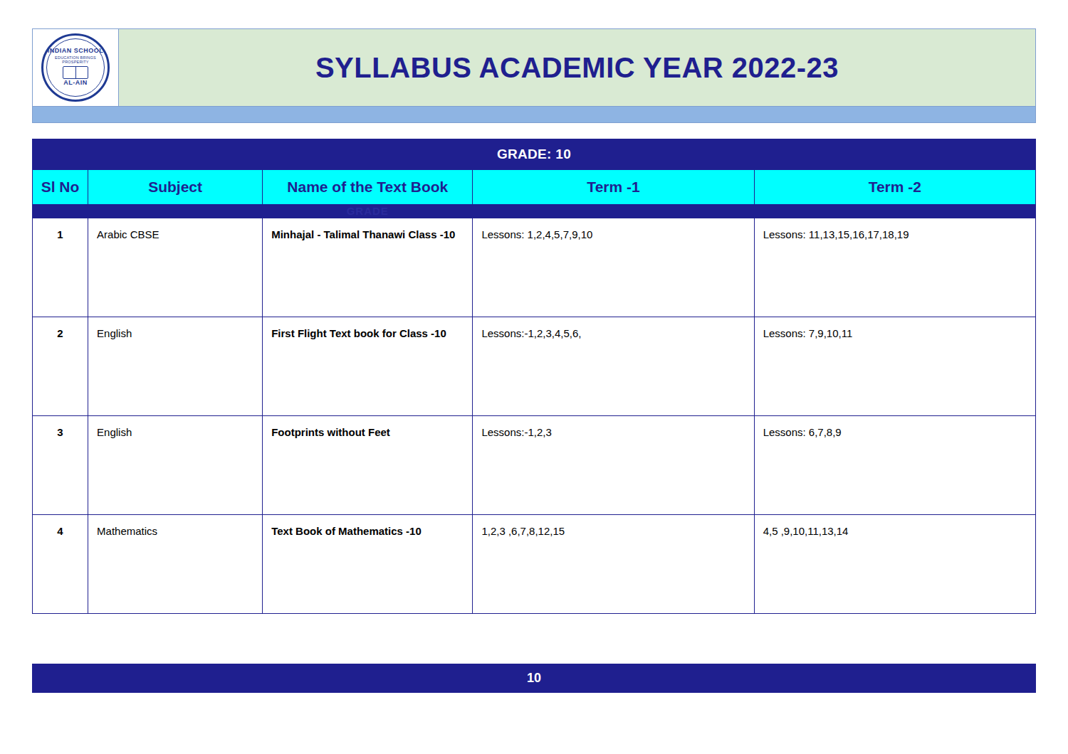INDIAN SCHOOL
EDUCATION BRINGS PROSPERITY
AL-AIN
SYLLABUS ACADEMIC YEAR 2022-23
| GRADE: 10 |
| --- |
| Sl No | Subject | Name of the Text Book | Term -1 | Term -2 |
| | | GRADE | | |
| 1 | Arabic CBSE | Minhajal - Talimal Thanawi Class -10 | Lessons: 1,2,4,5,7,9,10 | Lessons: 11,13,15,16,17,18,19 |
| 2 | English | First Flight Text book for Class -10 | Lessons:-1,2,3,4,5,6, | Lessons: 7,9,10,11 |
| 3 | English | Footprints without Feet | Lessons:-1,2,3 | Lessons: 6,7,8,9 |
| 4 | Mathematics | Text Book of Mathematics -10 | 1,2,3 ,6,7,8,12,15 | 4,5 ,9,10,11,13,14 |
10